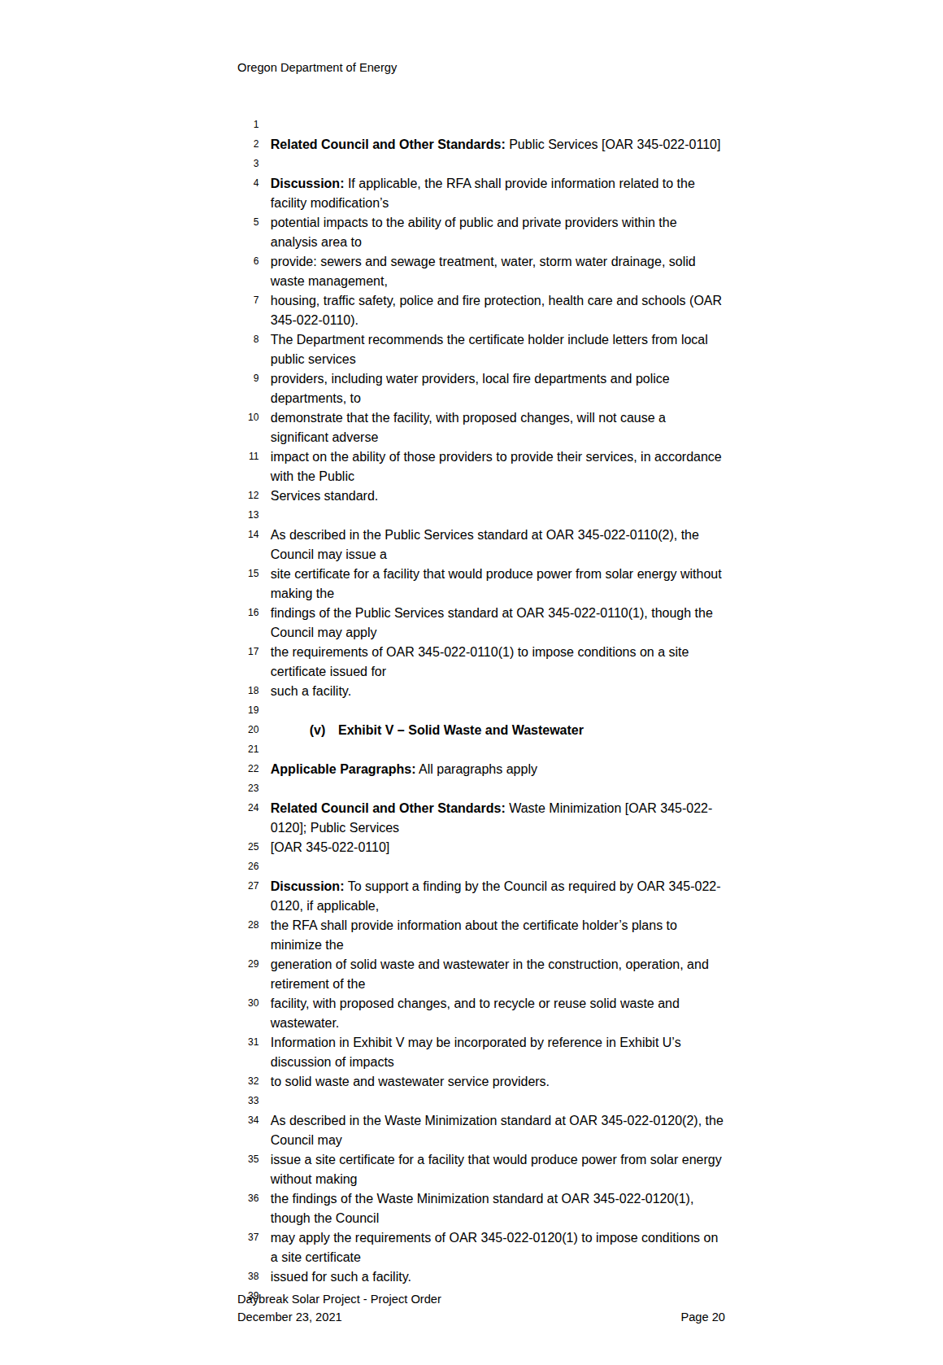Oregon Department of Energy
1
2 Related Council and Other Standards: Public Services [OAR 345-022-0110]
3
4 Discussion: If applicable, the RFA shall provide information related to the facility modification’s
5 potential impacts to the ability of public and private providers within the analysis area to
6 provide: sewers and sewage treatment, water, storm water drainage, solid waste management,
7 housing, traffic safety, police and fire protection, health care and schools (OAR 345-022-0110).
8 The Department recommends the certificate holder include letters from local public services
9 providers, including water providers, local fire departments and police departments, to
10 demonstrate that the facility, with proposed changes, will not cause a significant adverse
11 impact on the ability of those providers to provide their services, in accordance with the Public
12 Services standard.
13
14 As described in the Public Services standard at OAR 345-022-0110(2), the Council may issue a
15 site certificate for a facility that would produce power from solar energy without making the
16 findings of the Public Services standard at OAR 345-022-0110(1), though the Council may apply
17 the requirements of OAR 345-022-0110(1) to impose conditions on a site certificate issued for
18 such a facility.
19
20(v) Exhibit V – Solid Waste and Wastewater
21
22 Applicable Paragraphs: All paragraphs apply
23
24 Related Council and Other Standards: Waste Minimization [OAR 345-022-0120]; Public Services
25[OAR 345-022-0110]
26
27 Discussion: To support a finding by the Council as required by OAR 345-022-0120, if applicable,
28 the RFA shall provide information about the certificate holder’s plans to minimize the
29 generation of solid waste and wastewater in the construction, operation, and retirement of the
30 facility, with proposed changes, and to recycle or reuse solid waste and wastewater.
31 Information in Exhibit V may be incorporated by reference in Exhibit U’s discussion of impacts
32 to solid waste and wastewater service providers.
33
34 As described in the Waste Minimization standard at OAR 345-022-0120(2), the Council may
35 issue a site certificate for a facility that would produce power from solar energy without making
36 the findings of the Waste Minimization standard at OAR 345-022-0120(1), though the Council
37 may apply the requirements of OAR 345-022-0120(1) to impose conditions on a site certificate
38 issued for such a facility.
39
Daybreak Solar Project - Project Order
December 23, 2021
Page 20